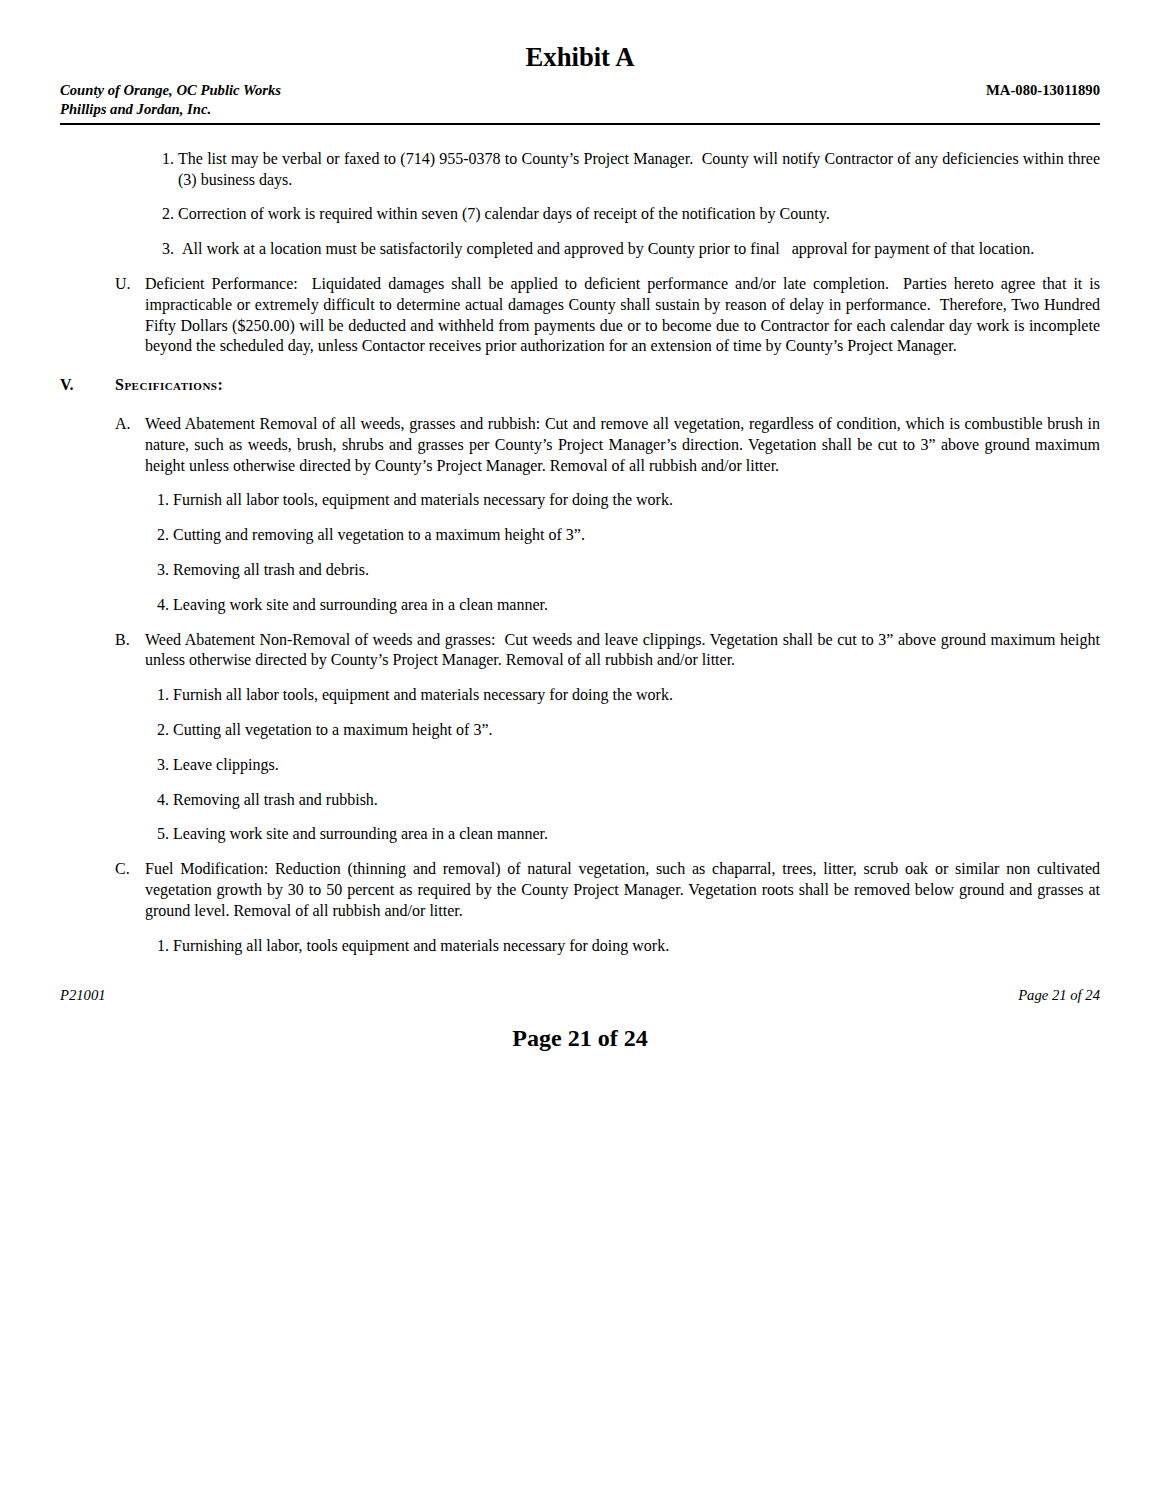Exhibit A
County of Orange, OC Public Works
Phillips and Jordan, Inc.
MA-080-13011890
The list may be verbal or faxed to (714) 955-0378 to County’s Project Manager. County will notify Contractor of any deficiencies within three (3) business days.
Correction of work is required within seven (7) calendar days of receipt of the notification by County.
All work at a location must be satisfactorily completed and approved by County prior to final approval for payment of that location.
U.
Deficient Performance: Liquidated damages shall be applied to deficient performance and/or late completion. Parties hereto agree that it is impracticable or extremely difficult to determine actual damages County shall sustain by reason of delay in performance. Therefore, Two Hundred Fifty Dollars ($250.00) will be deducted and withheld from payments due or to become due to Contractor for each calendar day work is incomplete beyond the scheduled day, unless Contactor receives prior authorization for an extension of time by County’s Project Manager.
V.
Specifications:
A.
Weed Abatement Removal of all weeds, grasses and rubbish: Cut and remove all vegetation, regardless of condition, which is combustible brush in nature, such as weeds, brush, shrubs and grasses per County’s Project Manager’s direction. Vegetation shall be cut to 3” above ground maximum height unless otherwise directed by County’s Project Manager. Removal of all rubbish and/or litter.
Furnish all labor tools, equipment and materials necessary for doing the work.
Cutting and removing all vegetation to a maximum height of 3”.
Removing all trash and debris.
Leaving work site and surrounding area in a clean manner.
B.
Weed Abatement Non-Removal of weeds and grasses: Cut weeds and leave clippings. Vegetation shall be cut to 3” above ground maximum height unless otherwise directed by County’s Project Manager. Removal of all rubbish and/or litter.
Furnish all labor tools, equipment and materials necessary for doing the work.
Cutting all vegetation to a maximum height of 3”.
Leave clippings.
Removing all trash and rubbish.
Leaving work site and surrounding area in a clean manner.
C.
Fuel Modification: Reduction (thinning and removal) of natural vegetation, such as chaparral, trees, litter, scrub oak or similar non cultivated vegetation growth by 30 to 50 percent as required by the County Project Manager. Vegetation roots shall be removed below ground and grasses at ground level. Removal of all rubbish and/or litter.
Furnishing all labor, tools equipment and materials necessary for doing work.
P21001
Page 21 of 24
Page 21 of 24